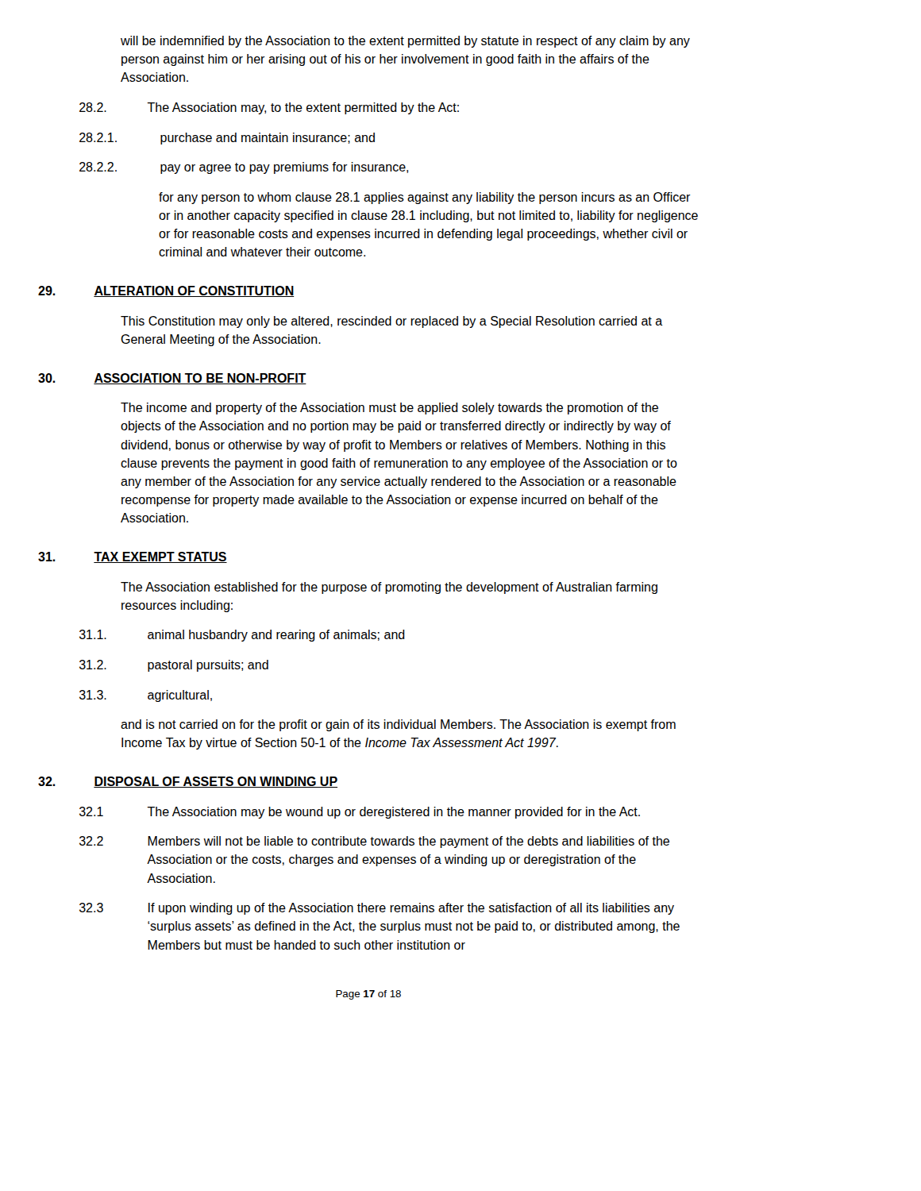will be indemnified by the Association to the extent permitted by statute in respect of any claim by any person against him or her arising out of his or her involvement in good faith in the affairs of the Association.
28.2.
The Association may, to the extent permitted by the Act:
28.2.1.
purchase and maintain insurance; and
28.2.2.
pay or agree to pay premiums for insurance,
for any person to whom clause 28.1 applies against any liability the person incurs as an Officer or in another capacity specified in clause 28.1 including, but not limited to, liability for negligence or for reasonable costs and expenses incurred in defending legal proceedings, whether civil or criminal and whatever their outcome.
29.
Alteration of Constitution
This Constitution may only be altered, rescinded or replaced by a Special Resolution carried at a General Meeting of the Association.
30.
Association to be Non-Profit
The income and property of the Association must be applied solely towards the promotion of the objects of the Association and no portion may be paid or transferred directly or indirectly by way of dividend, bonus or otherwise by way of profit to Members or relatives of Members. Nothing in this clause prevents the payment in good faith of remuneration to any employee of the Association or to any member of the Association for any service actually rendered to the Association or a reasonable recompense for property made available to the Association or expense incurred on behalf of the Association.
31.
Tax Exempt Status
The Association established for the purpose of promoting the development of Australian farming resources including:
31.1.
animal husbandry and rearing of animals; and
31.2.
pastoral pursuits; and
31.3.
agricultural,
and is not carried on for the profit or gain of its individual Members. The Association is exempt from Income Tax by virtue of Section 50-1 of the Income Tax Assessment Act 1997.
32.
Disposal of Assets on Winding Up
32.1
The Association may be wound up or deregistered in the manner provided for in the Act.
32.2
Members will not be liable to contribute towards the payment of the debts and liabilities of the Association or the costs, charges and expenses of a winding up or deregistration of the Association.
32.3
If upon winding up of the Association there remains after the satisfaction of all its liabilities any ‘surplus assets’ as defined in the Act, the surplus must not be paid to, or distributed among, the Members but must be handed to such other institution or
Page 17 of 18